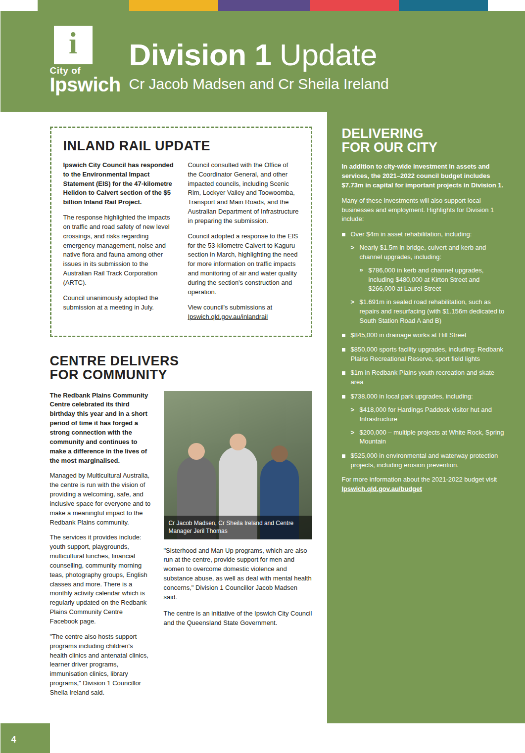i
City of Ipswich
Division 1 Update
Cr Jacob Madsen and Cr Sheila Ireland
Inland Rail Update
Ipswich City Council has responded to the Environmental Impact Statement (EIS) for the 47-kilometre Helidon to Calvert section of the $5 billion Inland Rail Project.
The response highlighted the impacts on traffic and road safety of new level crossings, and risks regarding emergency management, noise and native flora and fauna among other issues in its submission to the Australian Rail Track Corporation (ARTC).
Council unanimously adopted the submission at a meeting in July.
Council consulted with the Office of the Coordinator General, and other impacted councils, including Scenic Rim, Lockyer Valley and Toowoomba, Transport and Main Roads, and the Australian Department of Infrastructure in preparing the submission.
Council adopted a response to the EIS for the 53-kilometre Calvert to Kaguru section in March, highlighting the need for more information on traffic impacts and monitoring of air and water quality during the section's construction and operation.
View council's submissions at Ipswich.qld.gov.au/inlandrail
Centre delivers
for community
The Redbank Plains Community Centre celebrated its third birthday this year and in a short period of time it has forged a strong connection with the community and continues to make a difference in the lives of the most marginalised.
Managed by Multicultural Australia, the centre is run with the vision of providing a welcoming, safe, and inclusive space for everyone and to make a meaningful impact to the Redbank Plains community.
The services it provides include: youth support, playgrounds, multicultural lunches, financial counselling, community morning teas, photography groups, English classes and more. There is a monthly activity calendar which is regularly updated on the Redbank Plains Community Centre Facebook page.
"The centre also hosts support programs including children's health clinics and antenatal clinics, learner driver programs, immunisation clinics, library programs," Division 1 Councillor Sheila Ireland said.
Cr Jacob Madsen, Cr Sheila Ireland and Centre Manager Jeril Thomas
"Sisterhood and Man Up programs, which are also run at the centre, provide support for men and women to overcome domestic violence and substance abuse, as well as deal with mental health concerns," Division 1 Councillor Jacob Madsen said.
The centre is an initiative of the Ipswich City Council and the Queensland State Government.
Delivering
for our city
In addition to city-wide investment in assets and services, the 2021–2022 council budget includes $7.73m in capital for important projects in Division 1.
Many of these investments will also support local businesses and employment. Highlights for Division 1 include:
Over $4m in asset rehabilitation, including:
Nearly $1.5m in bridge, culvert and kerb and channel upgrades, including:
$786,000 in kerb and channel upgrades, including $480,000 at Kirton Street and $266,000 at Laurel Street
$1.691m in sealed road rehabilitation, such as repairs and resurfacing (with $1.156m dedicated to South Station Road A and B)
$845,000 in drainage works at Hill Street
$850,000 sports facility upgrades, including: Redbank Plains Recreational Reserve, sport field lights
$1m in Redbank Plains youth recreation and skate area
$738,000 in local park upgrades, including:
$418,000 for Hardings Paddock visitor hut and Infrastructure
$200,000 – multiple projects at White Rock, Spring Mountain
$525,000 in environmental and waterway protection projects, including erosion prevention.
For more information about the 2021-2022 budget visit Ipswich.qld.gov.au/budget
4